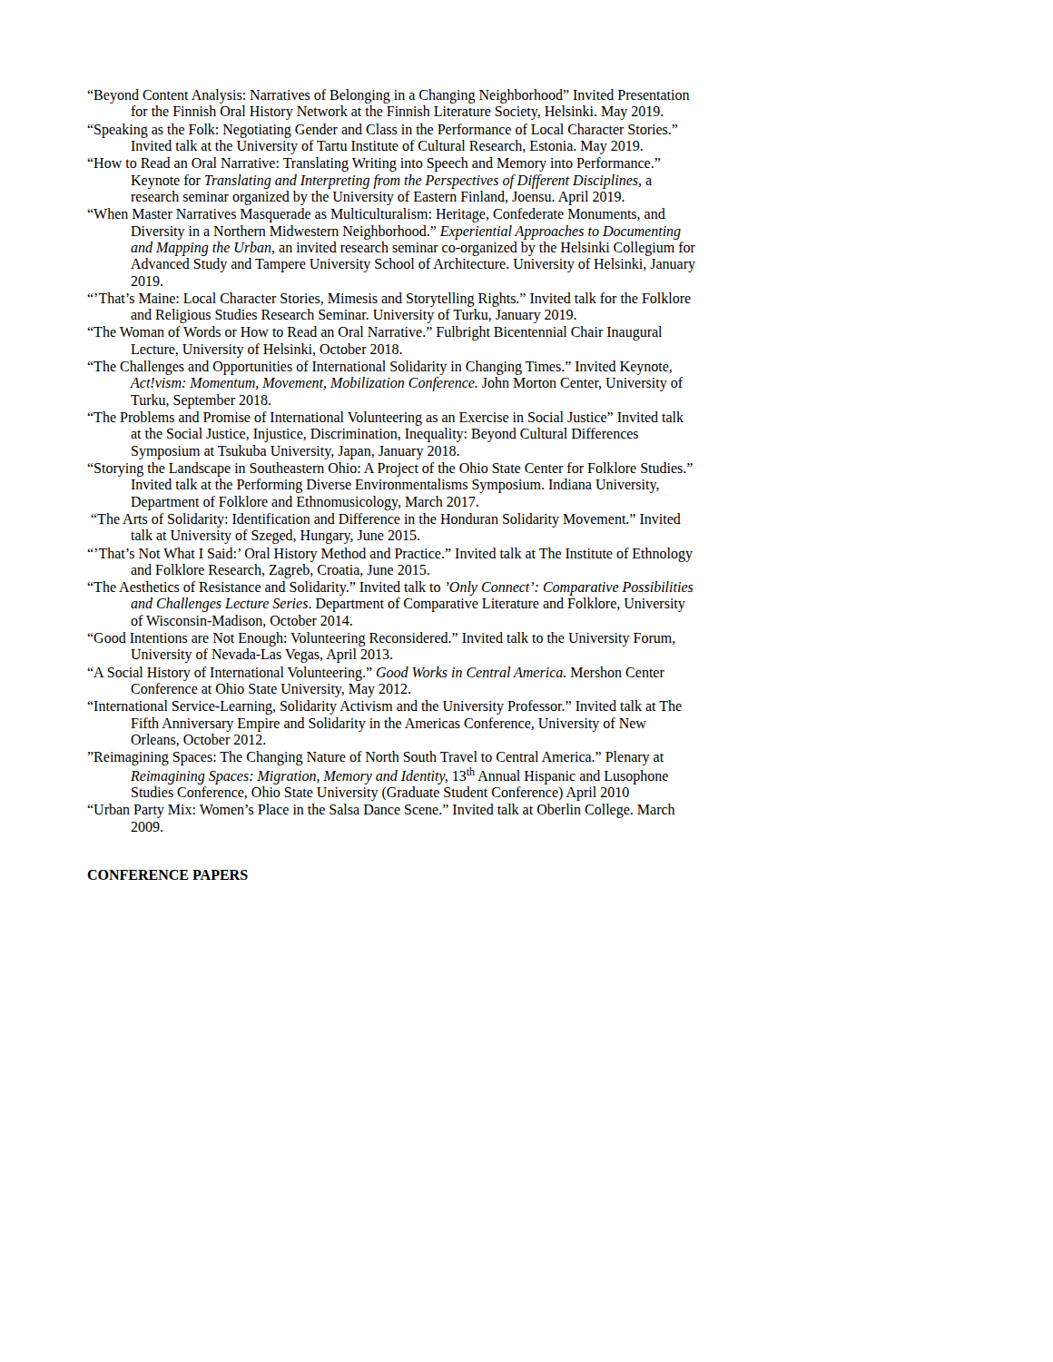“Beyond Content Analysis: Narratives of Belonging in a Changing Neighborhood” Invited Presentation for the Finnish Oral History Network at the Finnish Literature Society, Helsinki. May 2019.
“Speaking as the Folk: Negotiating Gender and Class in the Performance of Local Character Stories.” Invited talk at the University of Tartu Institute of Cultural Research, Estonia. May 2019.
“How to Read an Oral Narrative: Translating Writing into Speech and Memory into Performance.” Keynote for Translating and Interpreting from the Perspectives of Different Disciplines, a research seminar organized by the University of Eastern Finland, Joensu. April 2019.
“When Master Narratives Masquerade as Multiculturalism: Heritage, Confederate Monuments, and Diversity in a Northern Midwestern Neighborhood.” Experiential Approaches to Documenting and Mapping the Urban, an invited research seminar co-organized by the Helsinki Collegium for Advanced Study and Tampere University School of Architecture. University of Helsinki, January 2019.
“’That’s Maine: Local Character Stories, Mimesis and Storytelling Rights.” Invited talk for the Folklore and Religious Studies Research Seminar. University of Turku, January 2019.
“The Woman of Words or How to Read an Oral Narrative.” Fulbright Bicentennial Chair Inaugural Lecture, University of Helsinki, October 2018.
“The Challenges and Opportunities of International Solidarity in Changing Times.” Invited Keynote, Act!vism: Momentum, Movement, Mobilization Conference. John Morton Center, University of Turku, September 2018.
“The Problems and Promise of International Volunteering as an Exercise in Social Justice” Invited talk at the Social Justice, Injustice, Discrimination, Inequality: Beyond Cultural Differences Symposium at Tsukuba University, Japan, January 2018.
“Storying the Landscape in Southeastern Ohio: A Project of the Ohio State Center for Folklore Studies.” Invited talk at the Performing Diverse Environmentalisms Symposium. Indiana University, Department of Folklore and Ethnomusicology, March 2017.
“The Arts of Solidarity: Identification and Difference in the Honduran Solidarity Movement.” Invited talk at University of Szeged, Hungary, June 2015.
“’That’s Not What I Said:’ Oral History Method and Practice.” Invited talk at The Institute of Ethnology and Folklore Research, Zagreb, Croatia, June 2015.
“The Aesthetics of Resistance and Solidarity.” Invited talk to ’Only Connect’: Comparative Possibilities and Challenges Lecture Series. Department of Comparative Literature and Folklore, University of Wisconsin-Madison, October 2014.
“Good Intentions are Not Enough: Volunteering Reconsidered.” Invited talk to the University Forum, University of Nevada-Las Vegas, April 2013.
“A Social History of International Volunteering.” Good Works in Central America. Mershon Center Conference at Ohio State University, May 2012.
“International Service-Learning, Solidarity Activism and the University Professor.” Invited talk at The Fifth Anniversary Empire and Solidarity in the Americas Conference, University of New Orleans, October 2012.
”Reimagining Spaces: The Changing Nature of North South Travel to Central America.” Plenary at Reimagining Spaces: Migration, Memory and Identity, 13th Annual Hispanic and Lusophone Studies Conference, Ohio State University (Graduate Student Conference) April 2010
“Urban Party Mix: Women’s Place in the Salsa Dance Scene.” Invited talk at Oberlin College. March 2009.
CONFERENCE PAPERS